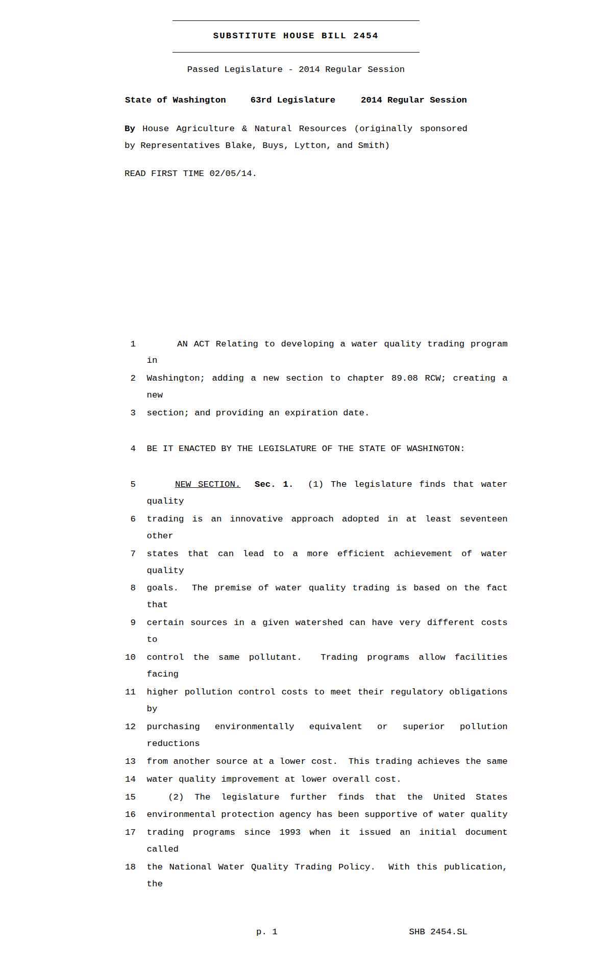SUBSTITUTE HOUSE BILL 2454
Passed Legislature - 2014 Regular Session
| State of Washington | 63rd Legislature | 2014 Regular Session |
By House Agriculture & Natural Resources (originally sponsored by Representatives Blake, Buys, Lytton, and Smith)
READ FIRST TIME 02/05/14.
| 1 | AN ACT Relating to developing a water quality trading program in |
| 2 | Washington; adding a new section to chapter 89.08 RCW; creating a new |
| 3 | section; and providing an expiration date. |
| 4 | BE IT ENACTED BY THE LEGISLATURE OF THE STATE OF WASHINGTON: |
| 5 | NEW SECTION. Sec. 1. (1) The legislature finds that water quality |
| 6 | trading is an innovative approach adopted in at least seventeen other |
| 7 | states that can lead to a more efficient achievement of water quality |
| 8 | goals. The premise of water quality trading is based on the fact that |
| 9 | certain sources in a given watershed can have very different costs to |
| 10 | control the same pollutant. Trading programs allow facilities facing |
| 11 | higher pollution control costs to meet their regulatory obligations by |
| 12 | purchasing environmentally equivalent or superior pollution reductions |
| 13 | from another source at a lower cost. This trading achieves the same |
| 14 | water quality improvement at lower overall cost. |
| 15 | (2) The legislature further finds that the United States |
| 16 | environmental protection agency has been supportive of water quality |
| 17 | trading programs since 1993 when it issued an initial document called |
| 18 | the National Water Quality Trading Policy. With this publication, the |
p. 1 SHB 2454.SL